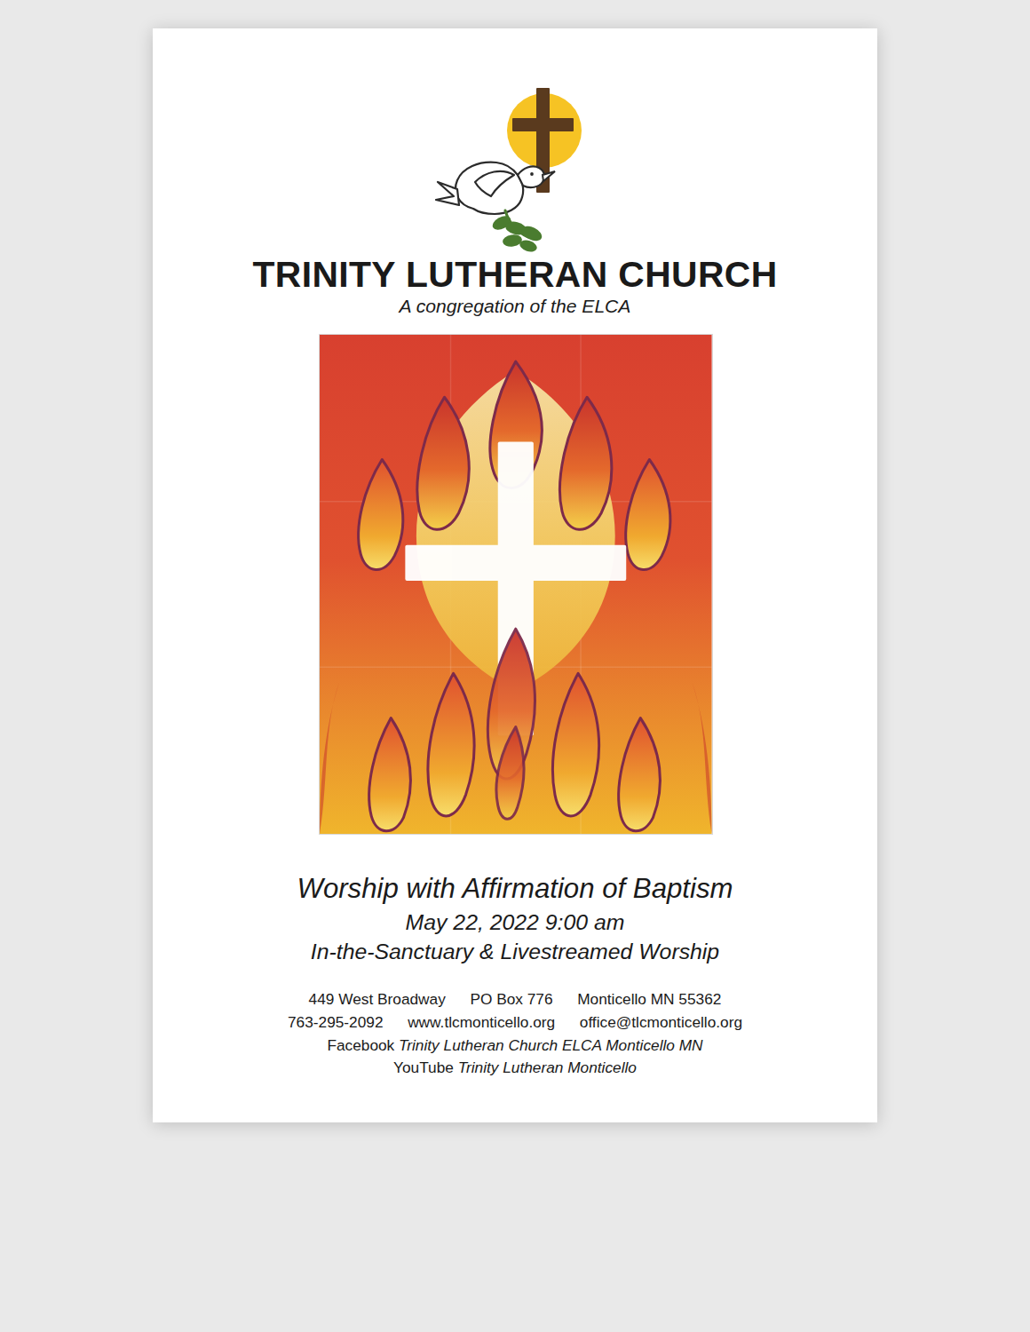TRINITY LUTHERAN CHURCH
A congregation of the ELCA
Worship with Affirmation of Baptism May 22, 2022 9:00 am In-the-Sanctuary & Livestreamed Worship
449 West Broadway PO Box 776 Monticello MN 55362 763-295-2092 www.tlcmonticello.org office@tlcmonticello.org Facebook Trinity Lutheran Church ELCA Monticello MN YouTube Trinity Lutheran Monticello